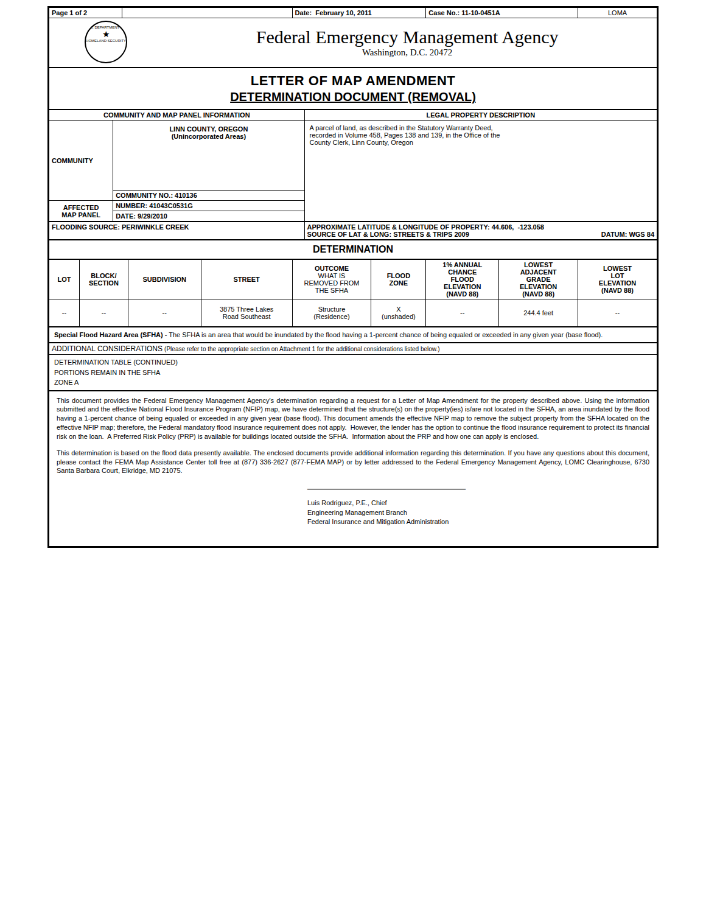| Page 1 of 2 | | Date: February 10, 2011 | Case No.: 11-10-0451A | LOMA |
| / U.S. DEPARTMENT OF ★ HOMELAND SECURITY / Federal Emergency Management Agency Washington, D.C. 20472 / |
| LETTER OF MAP AMENDMENT DETERMINATION DOCUMENT (REMOVAL) |
| COMMUNITY AND MAP PANEL INFORMATION | LEGAL PROPERTY DESCRIPTION |
| / COMMUNITY / LINN COUNTY, OREGON (Unincorporated Areas) / / COMMUNITY NO.: 410136 / / AFFECTED MAP PANEL / NUMBER: 41043C0531G / / DATE: 9/29/2010 / | A parcel of land, as described in the Statutory Warranty Deed, recorded in Volume 458, Pages 138 and 139, in the Office of the County Clerk, Linn County, Oregon |
| FLOODING SOURCE: PERIWINKLE CREEK | APPROXIMATE LATITUDE & LONGITUDE OF PROPERTY: 44.606, -123.058 SOURCE OF LAT & LONG: STREETS & TRIPS 2009 DATUM: WGS 84 |
| DETERMINATION |
| LOT | BLOCK/ SECTION | SUBDIVISION | STREET | OUTCOME WHAT IS REMOVED FROM THE SFHA | FLOOD ZONE | 1% ANNUAL CHANCE FLOOD ELEVATION (NAVD 88) | LOWEST ADJACENT GRADE ELEVATION (NAVD 88) | LOWEST LOT ELEVATION (NAVD 88) |
| -- | -- | -- | 3875 Three Lakes Road Southeast | Structure (Residence) | X (unshaded) | -- | 244.4 feet | -- |
| Special Flood Hazard Area (SFHA) - The SFHA is an area that would be inundated by the flood having a 1-percent chance of being equaled or exceeded in any given year (base flood). |
| ADDITIONAL CONSIDERATIONS (Please refer to the appropriate section on Attachment 1 for the additional considerations listed below.) |
| DETERMINATION TABLE (CONTINUED) PORTIONS REMAIN IN THE SFHA ZONE A |
| This document provides the Federal Emergency Management Agency's determination regarding a request for a Letter of Map Amendment for the property described above. Using the information submitted and the effective National Flood Insurance Program (NFIP) map, we have determined that the structure(s) on the property(ies) is/are not located in the SFHA, an area inundated by the flood having a 1-percent chance of being equaled or exceeded in any given year (base flood). This document amends the effective NFIP map to remove the subject property from the SFHA located on the effective NFIP map; therefore, the Federal mandatory flood insurance requirement does not apply. However, the lender has the option to continue the flood insurance requirement to protect its financial risk on the loan. A Preferred Risk Policy (PRP) is available for buildings located outside the SFHA. Information about the PRP and how one can apply is enclosed. This determination is based on the flood data presently available. The enclosed documents provide additional information regarding this determination. If you have any questions about this document, please contact the FEMA Map Assistance Center toll free at (877) 336-2627 (877-FEMA MAP) or by letter addressed to the Federal Emergency Management Agency, LOMC Clearinghouse, 6730 Santa Barbara Court, Elkridge, MD 21075. —————————— Luis Rodriguez, P.E., Chief Engineering Management Branch Federal Insurance and Mitigation Administration |